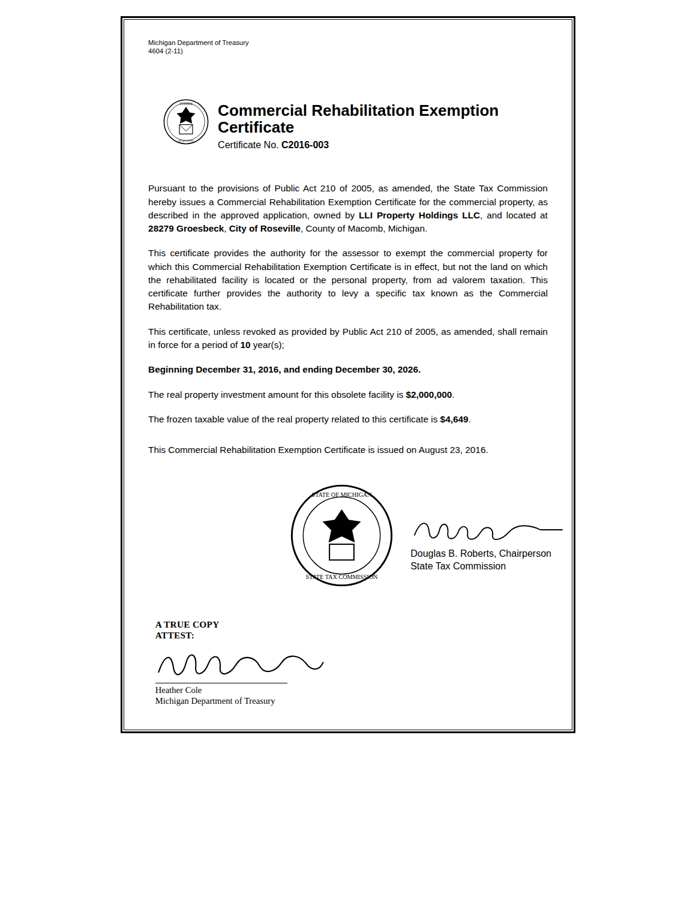Michigan Department of Treasury
4604 (2-11)
Commercial Rehabilitation Exemption Certificate
Certificate No. C2016-003
Pursuant to the provisions of Public Act 210 of 2005, as amended, the State Tax Commission hereby issues a Commercial Rehabilitation Exemption Certificate for the commercial property, as described in the approved application, owned by LLI Property Holdings LLC, and located at 28279 Groesbeck, City of Roseville, County of Macomb, Michigan.
This certificate provides the authority for the assessor to exempt the commercial property for which this Commercial Rehabilitation Exemption Certificate is in effect, but not the land on which the rehabilitated facility is located or the personal property, from ad valorem taxation. This certificate further provides the authority to levy a specific tax known as the Commercial Rehabilitation tax.
This certificate, unless revoked as provided by Public Act 210 of 2005, as amended, shall remain in force for a period of 10 year(s);
Beginning December 31, 2016, and ending December 30, 2026.
The real property investment amount for this obsolete facility is $2,000,000.
The frozen taxable value of the real property related to this certificate is $4,649.
This Commercial Rehabilitation Exemption Certificate is issued on August 23, 2016.
Douglas B. Roberts, Chairperson
State Tax Commission
A TRUE COPY
ATTEST:
Heather Cole
Michigan Department of Treasury